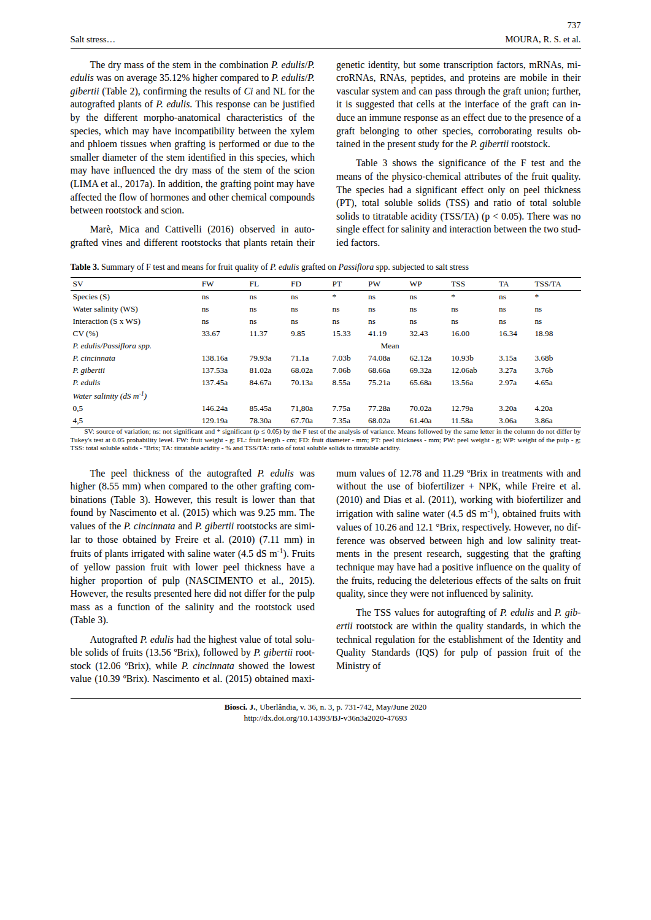737
Salt stress… MOURA, R. S. et al.
The dry mass of the stem in the combination P. edulis/P. edulis was on average 35.12% higher compared to P. edulis/P. gibertii (Table 2), confirming the results of Ci and NL for the autografted plants of P. edulis. This response can be justified by the different morpho-anatomical characteristics of the species, which may have incompatibility between the xylem and phloem tissues when grafting is performed or due to the smaller diameter of the stem identified in this species, which may have influenced the dry mass of the stem of the scion (LIMA et al., 2017a). In addition, the grafting point may have affected the flow of hormones and other chemical compounds between rootstock and scion.
Marè, Mica and Cattivelli (2016) observed in autografted vines and different rootstocks that plants retain their genetic identity, but some transcription factors, mRNAs, microRNAs, RNAs, peptides, and proteins are mobile in their vascular system and can pass through the graft union; further, it is suggested that cells at the interface of the graft can induce an immune response as an effect due to the presence of a graft belonging to other species, corroborating results obtained in the present study for the P. gibertii rootstock.
Table 3 shows the significance of the F test and the means of the physico-chemical attributes of the fruit quality. The species had a significant effect only on peel thickness (PT), total soluble solids (TSS) and ratio of total soluble solids to titratable acidity (TSS/TA) (p < 0.05). There was no single effect for salinity and interaction between the two studied factors.
Table 3. Summary of F test and means for fruit quality of P. edulis grafted on Passiflora spp. subjected to salt stress
| SV | FW | FL | FD | PT | PW | WP | TSS | TA | TSS/TA |
| --- | --- | --- | --- | --- | --- | --- | --- | --- | --- |
| Species (S) | ns | ns | ns | * | ns | ns | * | ns | * |
| Water salinity (WS) | ns | ns | ns | ns | ns | ns | ns | ns | ns |
| Interaction (S x WS) | ns | ns | ns | ns | ns | ns | ns | ns | ns |
| CV (%) | 33.67 | 11.37 | 9.85 | 15.33 | 41.19 | 32.43 | 16.00 | 16.34 | 18.98 |
| P. edulis / Passiflora spp. | Mean |
| P. cincinnata | 138.16a | 79.93a | 71.1a | 7.03b | 74.08a | 62.12a | 10.93b | 3.15a | 3.68b |
| P. gibertii | 137.53a | 81.02a | 68.02a | 7.06b | 68.66a | 69.32a | 12.06ab | 3.27a | 3.76b |
| P. edulis | 137.45a | 84.67a | 70.13a | 8.55a | 75.21a | 65.68a | 13.56a | 2.97a | 4.65a |
| Water salinity (dS m -1 ) |
| 0,5 | 146.24a | 85.45a | 71,80a | 7.75a | 77.28a | 70.02a | 12.79a | 3.20a | 4.20a |
| 4,5 | 129.19a | 78.30a | 67.70a | 7.35a | 68.02a | 61.40a | 11.58a | 3.06a | 3.86a |
SV: source of variation; ns: not significant and * significant (p ≤ 0.05) by the F test of the analysis of variance. Means followed by the same letter in the column do not differ by Tukey's test at 0.05 probability level. FW: fruit weight - g; FL: fruit length - cm; FD: fruit diameter - mm; PT: peel thickness - mm; PW: peel weight - g; WP: weight of the pulp - g; TSS: total soluble solids - ºBrix; TA: titratable acidity - % and TSS/TA: ratio of total soluble solids to titratable acidity.
The peel thickness of the autografted P. edulis was higher (8.55 mm) when compared to the other grafting combinations (Table 3). However, this result is lower than that found by Nascimento et al. (2015) which was 9.25 mm. The values of the P. cincinnata and P. gibertii rootstocks are similar to those obtained by Freire et al. (2010) (7.11 mm) in fruits of plants irrigated with saline water (4.5 dS m-1). Fruits of yellow passion fruit with lower peel thickness have a higher proportion of pulp (NASCIMENTO et al., 2015). However, the results presented here did not differ for the pulp mass as a function of the salinity and the rootstock used (Table 3).
Autografted P. edulis had the highest value of total soluble solids of fruits (13.56 ºBrix), followed by P. gibertii rootstock (12.06 ºBrix), while P. cincinnata showed the lowest value (10.39 ºBrix). Nascimento et al. (2015) obtained maximum values of 12.78 and 11.29 ºBrix in treatments with and without the use of biofertilizer + NPK, while Freire et al. (2010) and Dias et al. (2011), working with biofertilizer and irrigation with saline water (4.5 dS m-1), obtained fruits with values of 10.26 and 12.1 °Brix, respectively. However, no difference was observed between high and low salinity treatments in the present research, suggesting that the grafting technique may have had a positive influence on the quality of the fruits, reducing the deleterious effects of the salts on fruit quality, since they were not influenced by salinity.
The TSS values for autografting of P. edulis and P. gibertii rootstock are within the quality standards, in which the technical regulation for the establishment of the Identity and Quality Standards (IQS) for pulp of passion fruit of the Ministry of
Biosci. J., Uberlândia, v. 36, n. 3, p. 731-742, May/June 2020
http://dx.doi.org/10.14393/BJ-v36n3a2020-47693